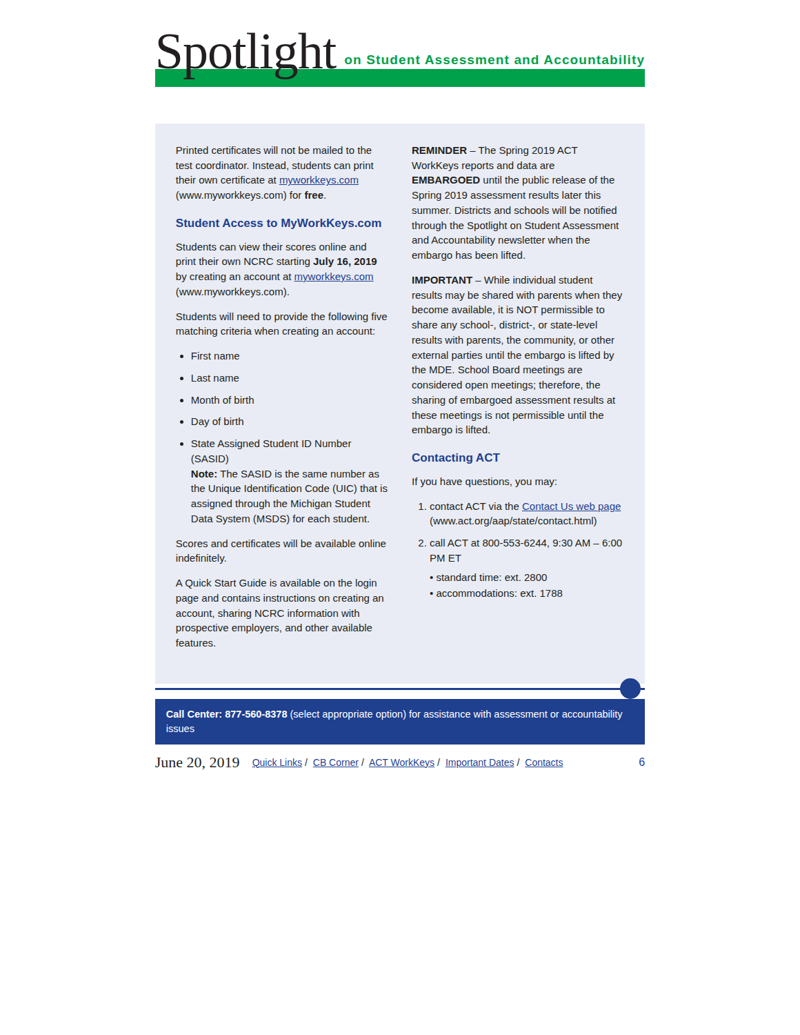Spotlight
on Student Assessment and Accountability
Printed certificates will not be mailed to the test coordinator. Instead, students can print their own certificate at myworkkeys.com (www.myworkkeys.com) for free.
Student Access to MyWorkKeys.com
Students can view their scores online and print their own NCRC starting July 16, 2019 by creating an account at myworkkeys.com (www.myworkkeys.com).
Students will need to provide the following five matching criteria when creating an account:
First name
Last name
Month of birth
Day of birth
State Assigned Student ID Number (SASID)
Note: The SASID is the same number as the Unique Identification Code (UIC) that is assigned through the Michigan Student Data System (MSDS) for each student.
Scores and certificates will be available online indefinitely.
A Quick Start Guide is available on the login page and contains instructions on creating an account, sharing NCRC information with prospective employers, and other available features.
REMINDER – The Spring 2019 ACT WorkKeys reports and data are EMBARGOED until the public release of the Spring 2019 assessment results later this summer. Districts and schools will be notified through the Spotlight on Student Assessment and Accountability newsletter when the embargo has been lifted.
IMPORTANT – While individual student results may be shared with parents when they become available, it is NOT permissible to share any school-, district-, or state-level results with parents, the community, or other external parties until the embargo is lifted by the MDE. School Board meetings are considered open meetings; therefore, the sharing of embargoed assessment results at these meetings is not permissible until the embargo is lifted.
Contacting ACT
If you have questions, you may:
contact ACT via the Contact Us web page (www.act.org/aap/state/contact.html)
call ACT at 800-553-6244, 9:30 AM – 6:00 PM ET
• standard time: ext. 2800
• accommodations: ext. 1788
Call Center: 877-560-8378 (select appropriate option) for assistance with assessment or accountability issues
June 20, 2019
Quick Links/ CB Corner/ ACT WorkKeys/ Important Dates/ Contacts
6